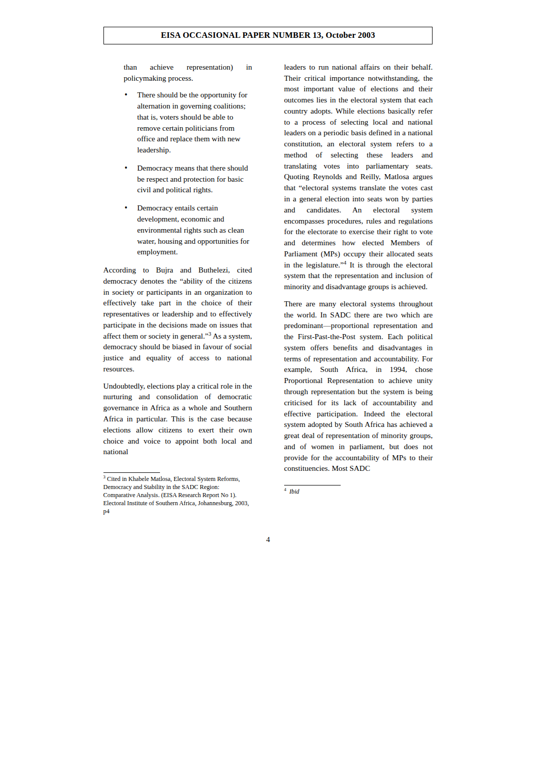EISA OCCASIONAL PAPER NUMBER 13, October 2003
than achieve representation) in policymaking process.
There should be the opportunity for alternation in governing coalitions; that is, voters should be able to remove certain politicians from office and replace them with new leadership.
Democracy means that there should be respect and protection for basic civil and political rights.
Democracy entails certain development, economic and environmental rights such as clean water, housing and opportunities for employment.
According to Bujra and Buthelezi, cited democracy denotes the “ability of the citizens in society or participants in an organization to effectively take part in the choice of their representatives or leadership and to effectively participate in the decisions made on issues that affect them or society in general.”3 As a system, democracy should be biased in favour of social justice and equality of access to national resources.
Undoubtedly, elections play a critical role in the nurturing and consolidation of democratic governance in Africa as a whole and Southern Africa in particular. This is the case because elections allow citizens to exert their own choice and voice to appoint both local and national
3 Cited in Khabele Matlosa, Electoral System Reforms, Democracy and Stability in the SADC Region: Comparative Analysis. (EISA Research Report No 1). Electoral Institute of Southern Africa, Johannesburg, 2003, p4
leaders to run national affairs on their behalf. Their critical importance notwithstanding, the most important value of elections and their outcomes lies in the electoral system that each country adopts. While elections basically refer to a process of selecting local and national leaders on a periodic basis defined in a national constitution, an electoral system refers to a method of selecting these leaders and translating votes into parliamentary seats. Quoting Reynolds and Reilly, Matlosa argues that “electoral systems translate the votes cast in a general election into seats won by parties and candidates. An electoral system encompasses procedures, rules and regulations for the electorate to exercise their right to vote and determines how elected Members of Parliament (MPs) occupy their allocated seats in the legislature.”4 It is through the electoral system that the representation and inclusion of minority and disadvantage groups is achieved.
There are many electoral systems throughout the world. In SADC there are two which are predominant—proportional representation and the First-Past-the-Post system. Each political system offers benefits and disadvantages in terms of representation and accountability. For example, South Africa, in 1994, chose Proportional Representation to achieve unity through representation but the system is being criticised for its lack of accountability and effective participation. Indeed the electoral system adopted by South Africa has achieved a great deal of representation of minority groups, and of women in parliament, but does not provide for the accountability of MPs to their constituencies. Most SADC
4 Ibid
4